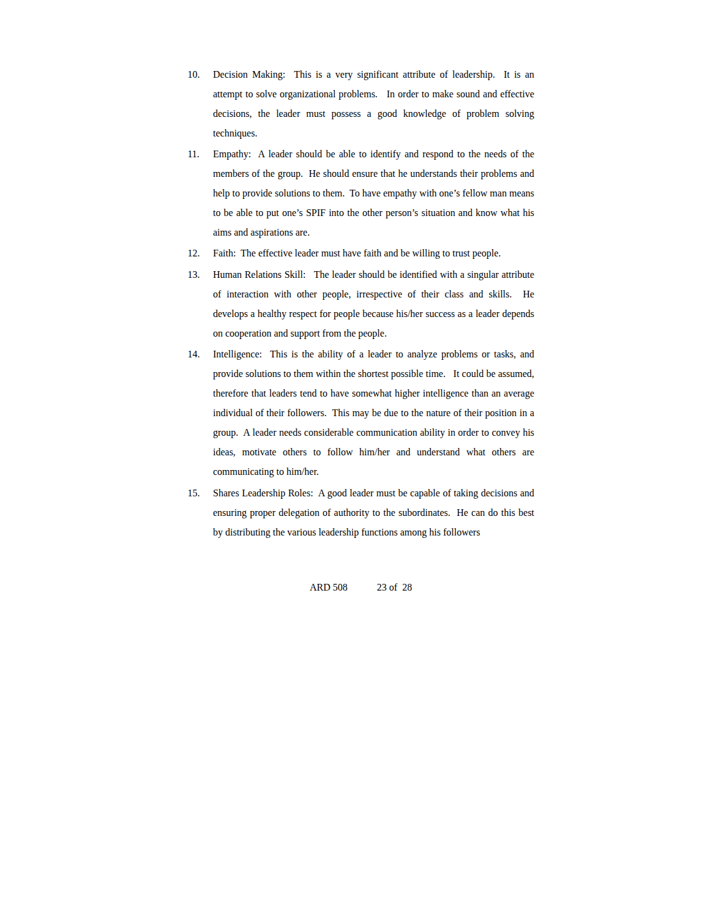Decision Making: This is a very significant attribute of leadership. It is an attempt to solve organizational problems. In order to make sound and effective decisions, the leader must possess a good knowledge of problem solving techniques.
Empathy: A leader should be able to identify and respond to the needs of the members of the group. He should ensure that he understands their problems and help to provide solutions to them. To have empathy with one’s fellow man means to be able to put one’s SPIF into the other person’s situation and know what his aims and aspirations are.
Faith: The effective leader must have faith and be willing to trust people.
Human Relations Skill: The leader should be identified with a singular attribute of interaction with other people, irrespective of their class and skills. He develops a healthy respect for people because his/her success as a leader depends on cooperation and support from the people.
Intelligence: This is the ability of a leader to analyze problems or tasks, and provide solutions to them within the shortest possible time. It could be assumed, therefore that leaders tend to have somewhat higher intelligence than an average individual of their followers. This may be due to the nature of their position in a group. A leader needs considerable communication ability in order to convey his ideas, motivate others to follow him/her and understand what others are communicating to him/her.
Shares Leadership Roles: A good leader must be capable of taking decisions and ensuring proper delegation of authority to the subordinates. He can do this best by distributing the various leadership functions among his followers
ARD 508 23 of 28